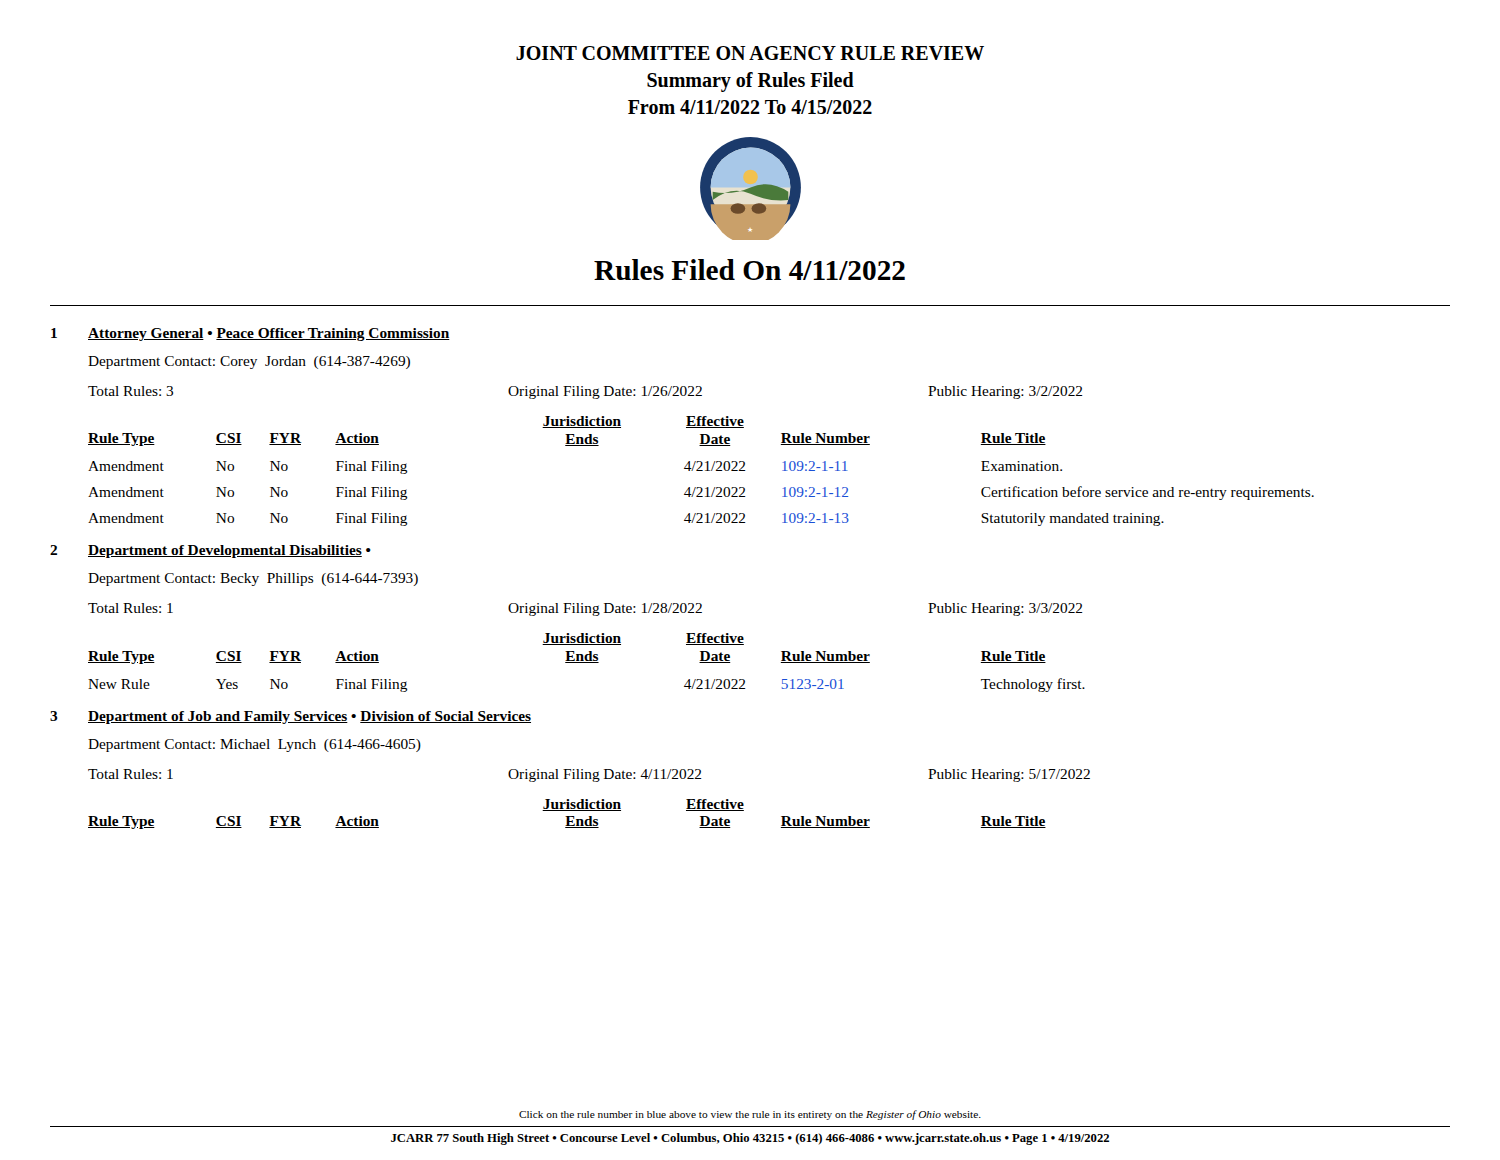JOINT COMMITTEE ON AGENCY RULE REVIEW
Summary of Rules Filed
From 4/11/2022 To 4/15/2022
Rules Filed On 4/11/2022
1 Attorney General • Peace Officer Training Commission
Department Contact: Corey Jordan (614-387-4269)
| Total Rules: 3 | Original Filing Date: 1/26/2022 | Public Hearing: 3/2/2022 |
| Rule Type | CSI | FYR | Action | Jurisdiction Ends | Effective Date | Rule Number | Rule Title |
| --- | --- | --- | --- | --- | --- | --- | --- |
| Amendment | No | No | Final Filing | | 4/21/2022 | 109:2-1-11 | Examination. |
| Amendment | No | No | Final Filing | | 4/21/2022 | 109:2-1-12 | Certification before service and re-entry requirements. |
| Amendment | No | No | Final Filing | | 4/21/2022 | 109:2-1-13 | Statutorily mandated training. |
2 Department of Developmental Disabilities •
Department Contact: Becky Phillips (614-644-7393)
| Total Rules: 1 | Original Filing Date: 1/28/2022 | Public Hearing: 3/3/2022 |
| Rule Type | CSI | FYR | Action | Jurisdiction Ends | Effective Date | Rule Number | Rule Title |
| --- | --- | --- | --- | --- | --- | --- | --- |
| New Rule | Yes | No | Final Filing | | 4/21/2022 | 5123-2-01 | Technology first. |
3 Department of Job and Family Services • Division of Social Services
Department Contact: Michael Lynch (614-466-4605)
| Total Rules: 1 | Original Filing Date: 4/11/2022 | Public Hearing: 5/17/2022 |
| Rule Type | CSI | FYR | Action | Jurisdiction Ends | Effective Date | Rule Number | Rule Title |
| --- | --- | --- | --- | --- | --- | --- | --- |
Click on the rule number in blue above to view the rule in its entirety on the Register of Ohio website.
JCARR 77 South High Street • Concourse Level • Columbus, Ohio 43215 • (614) 466-4086 • www.jcarr.state.oh.us • Page 1 • 4/19/2022